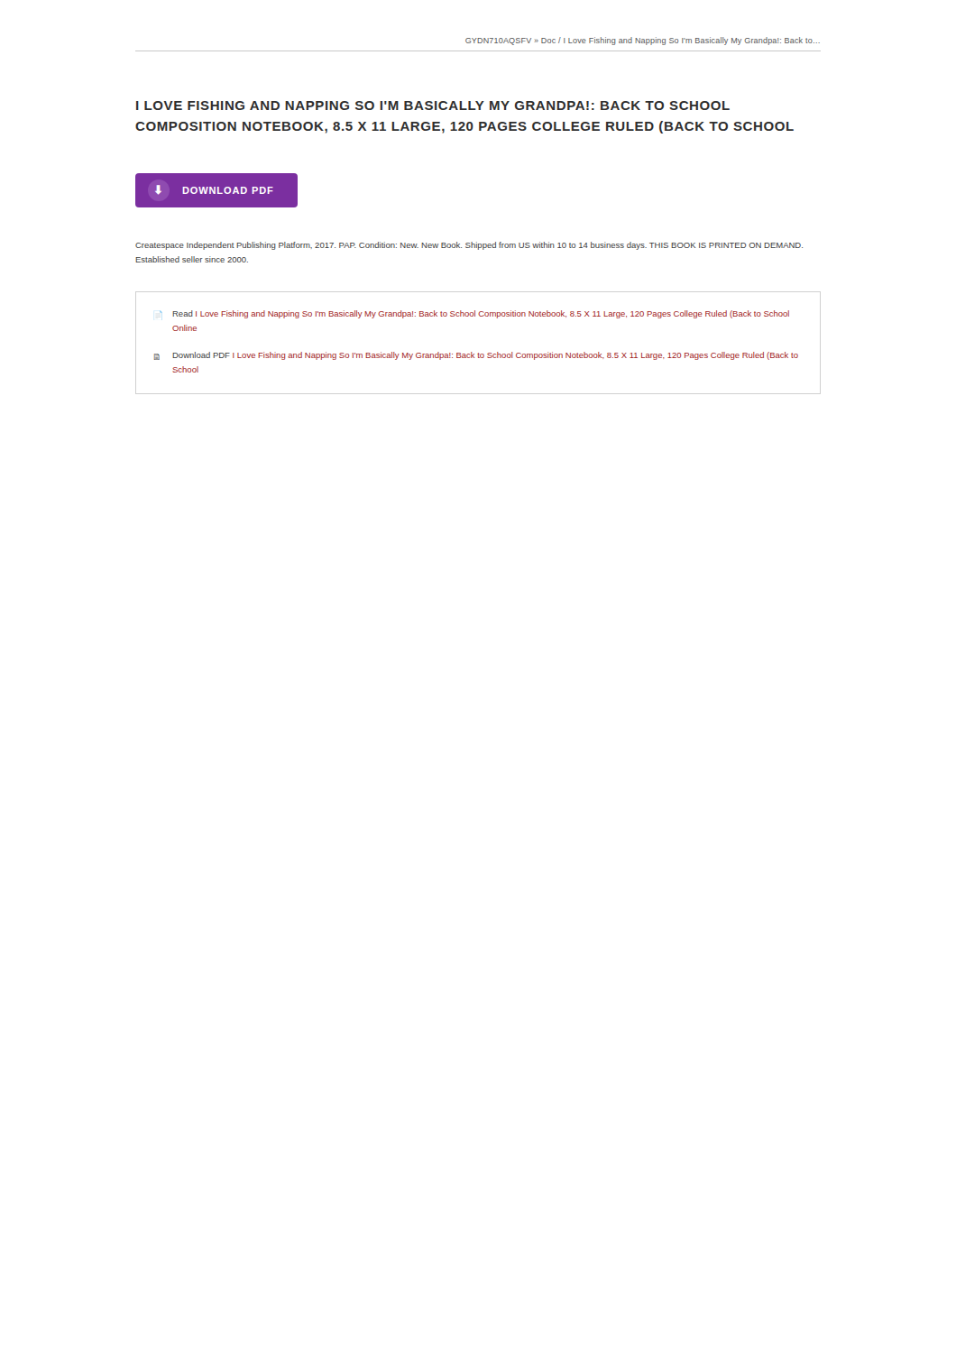GYDN710AQSFV » Doc / I Love Fishing and Napping So I'm Basically My Grandpa!: Back to…
I Love Fishing and Napping So I'm Basically My Grandpa!: Back to School Composition Notebook, 8.5 x 11 Large, 120 Pages College Ruled (Back to School
⬇DOWNLOAD PDF
Createspace Independent Publishing Platform, 2017. PAP. Condition: New. New Book. Shipped from US within 10 to 14 business days. THIS BOOK IS PRINTED ON DEMAND. Established seller since 2000.
📄Read I Love Fishing and Napping So I'm Basically My Grandpa!: Back to School Composition Notebook, 8.5 X 11 Large, 120 Pages College Ruled (Back to School Online
🗎Download PDF I Love Fishing and Napping So I'm Basically My Grandpa!: Back to School Composition Notebook, 8.5 X 11 Large, 120 Pages College Ruled (Back to School